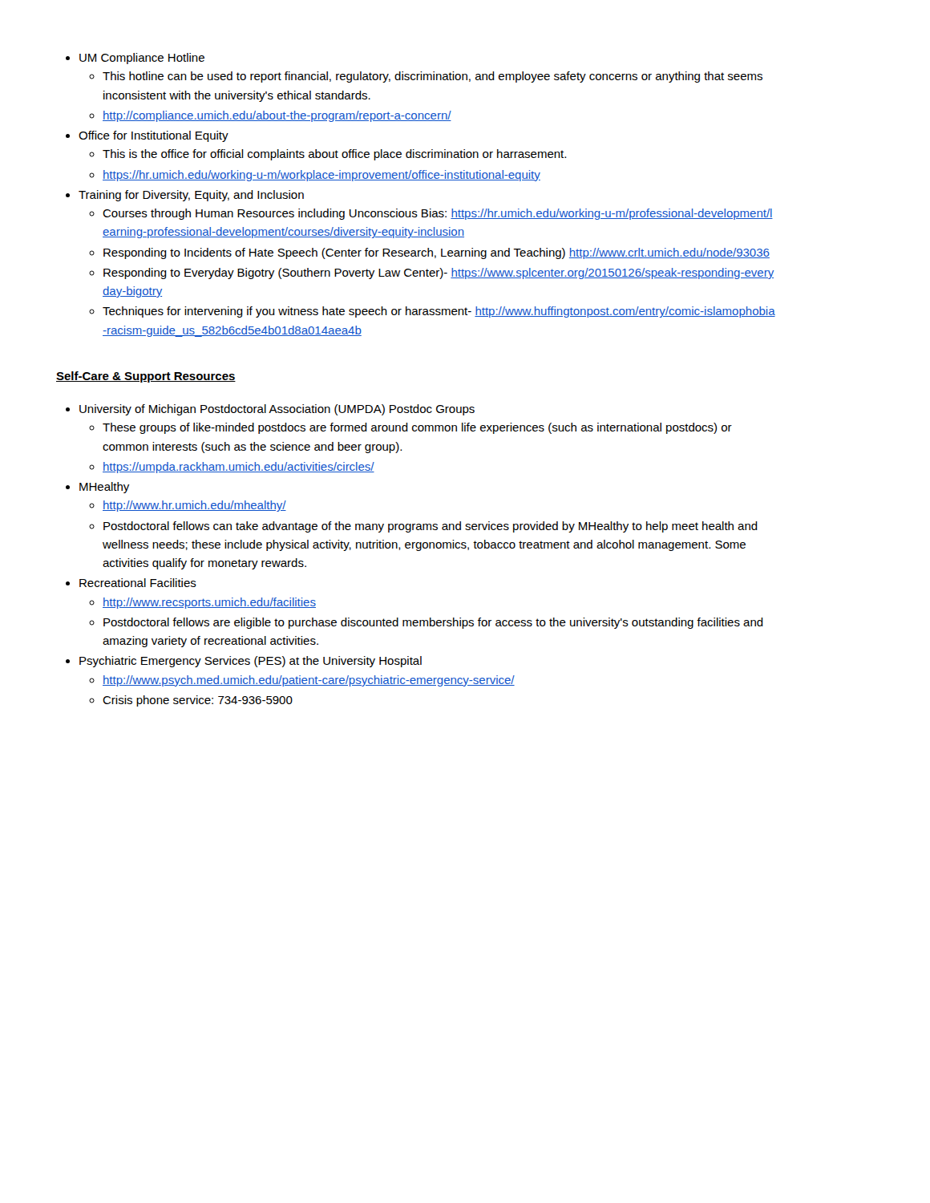UM Compliance Hotline
This hotline can be used to report financial, regulatory, discrimination, and employee safety concerns or anything that seems inconsistent with the university's ethical standards.
http://compliance.umich.edu/about-the-program/report-a-concern/
Office for Institutional Equity
This is the office for official complaints about office place discrimination or harrasement.
https://hr.umich.edu/working-u-m/workplace-improvement/office-institutional-equity
Training for Diversity, Equity, and Inclusion
Courses through Human Resources including Unconscious Bias: https://hr.umich.edu/working-u-m/professional-development/learning-professional-development/courses/diversity-equity-inclusion
Responding to Incidents of Hate Speech (Center for Research, Learning and Teaching) http://www.crlt.umich.edu/node/93036
Responding to Everyday Bigotry (Southern Poverty Law Center)- https://www.splcenter.org/20150126/speak-responding-everyday-bigotry
Techniques for intervening if you witness hate speech or harassment- http://www.huffingtonpost.com/entry/comic-islamophobia-racism-guide_us_582b6cd5e4b01d8a014aea4b
Self-Care & Support Resources
University of Michigan Postdoctoral Association (UMPDA) Postdoc Groups
These groups of like-minded postdocs are formed around common life experiences (such as international postdocs) or common interests (such as the science and beer group).
https://umpda.rackham.umich.edu/activities/circles/
MHealthy
http://www.hr.umich.edu/mhealthy/
Postdoctoral fellows can take advantage of the many programs and services provided by MHealthy to help meet health and wellness needs; these include physical activity, nutrition, ergonomics, tobacco treatment and alcohol management. Some activities qualify for monetary rewards.
Recreational Facilities
http://www.recsports.umich.edu/facilities
Postdoctoral fellows are eligible to purchase discounted memberships for access to the university's outstanding facilities and amazing variety of recreational activities.
Psychiatric Emergency Services (PES) at the University Hospital
http://www.psych.med.umich.edu/patient-care/psychiatric-emergency-service/
Crisis phone service: 734-936-5900